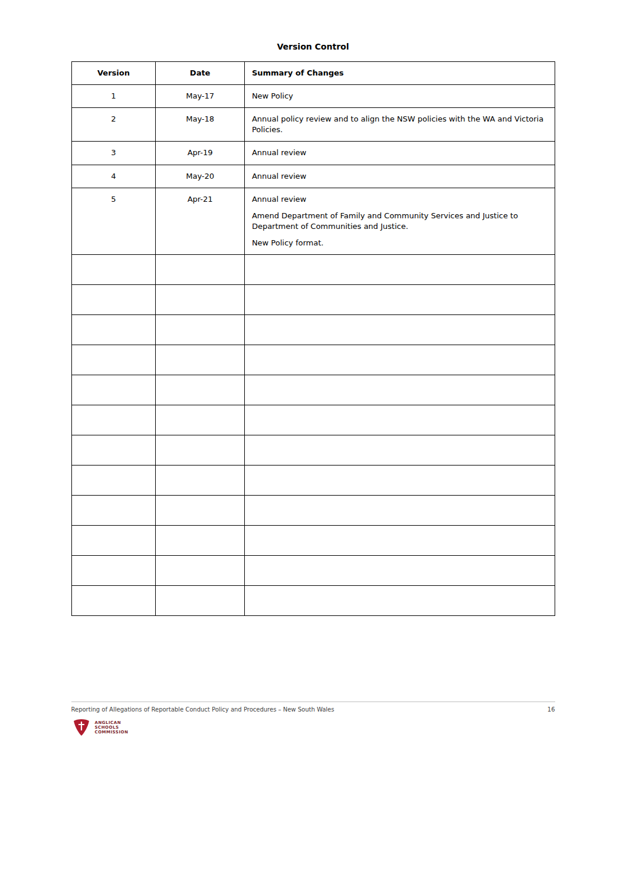Version Control
| Version | Date | Summary of Changes |
| --- | --- | --- |
| 1 | May-17 | New Policy |
| 2 | May-18 | Annual policy review and to align the NSW policies with the WA and Victoria Policies. |
| 3 | Apr-19 | Annual review |
| 4 | May-20 | Annual review |
| 5 | Apr-21 | Annual review Amend Department of Family and Community Services and Justice to Department of Communities and Justice. New Policy format. |
Reporting of Allegations of Reportable Conduct Policy and Procedures – New South Wales
16
Anglican
Schools
Commission